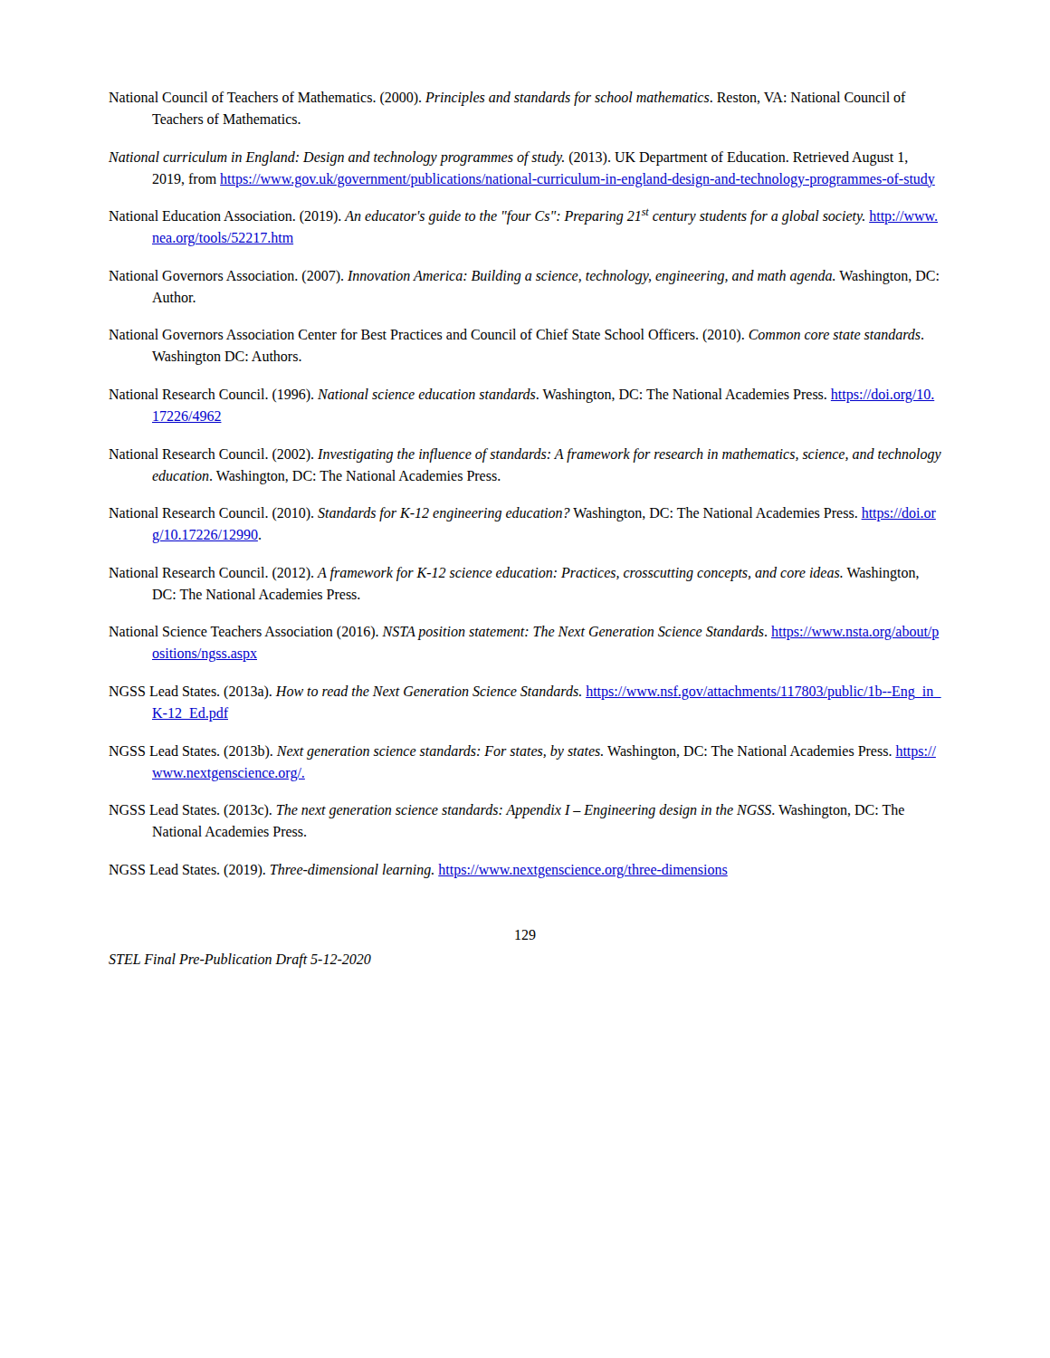National Council of Teachers of Mathematics. (2000). Principles and standards for school mathematics. Reston, VA: National Council of Teachers of Mathematics.
National curriculum in England: Design and technology programmes of study. (2013). UK Department of Education. Retrieved August 1, 2019, from https://www.gov.uk/government/publications/national-curriculum-in-england-design-and-technology-programmes-of-study
National Education Association. (2019). An educator's guide to the "four Cs": Preparing 21st century students for a global society. http://www.nea.org/tools/52217.htm
National Governors Association. (2007). Innovation America: Building a science, technology, engineering, and math agenda. Washington, DC: Author.
National Governors Association Center for Best Practices and Council of Chief State School Officers. (2010). Common core state standards. Washington DC: Authors.
National Research Council. (1996). National science education standards. Washington, DC: The National Academies Press. https://doi.org/10.17226/4962
National Research Council. (2002). Investigating the influence of standards: A framework for research in mathematics, science, and technology education. Washington, DC: The National Academies Press.
National Research Council. (2010). Standards for K-12 engineering education? Washington, DC: The National Academies Press. https://doi.org/10.17226/12990.
National Research Council. (2012). A framework for K-12 science education: Practices, crosscutting concepts, and core ideas. Washington, DC: The National Academies Press.
National Science Teachers Association (2016). NSTA position statement: The Next Generation Science Standards. https://www.nsta.org/about/positions/ngss.aspx
NGSS Lead States. (2013a). How to read the Next Generation Science Standards. https://www.nsf.gov/attachments/117803/public/1b--Eng_in_K-12_Ed.pdf
NGSS Lead States. (2013b). Next generation science standards: For states, by states. Washington, DC: The National Academies Press. https://www.nextgenscience.org/.
NGSS Lead States. (2013c). The next generation science standards: Appendix I – Engineering design in the NGSS. Washington, DC: The National Academies Press.
NGSS Lead States. (2019). Three-dimensional learning. https://www.nextgenscience.org/three-dimensions
129
STEL Final Pre-Publication Draft 5-12-2020